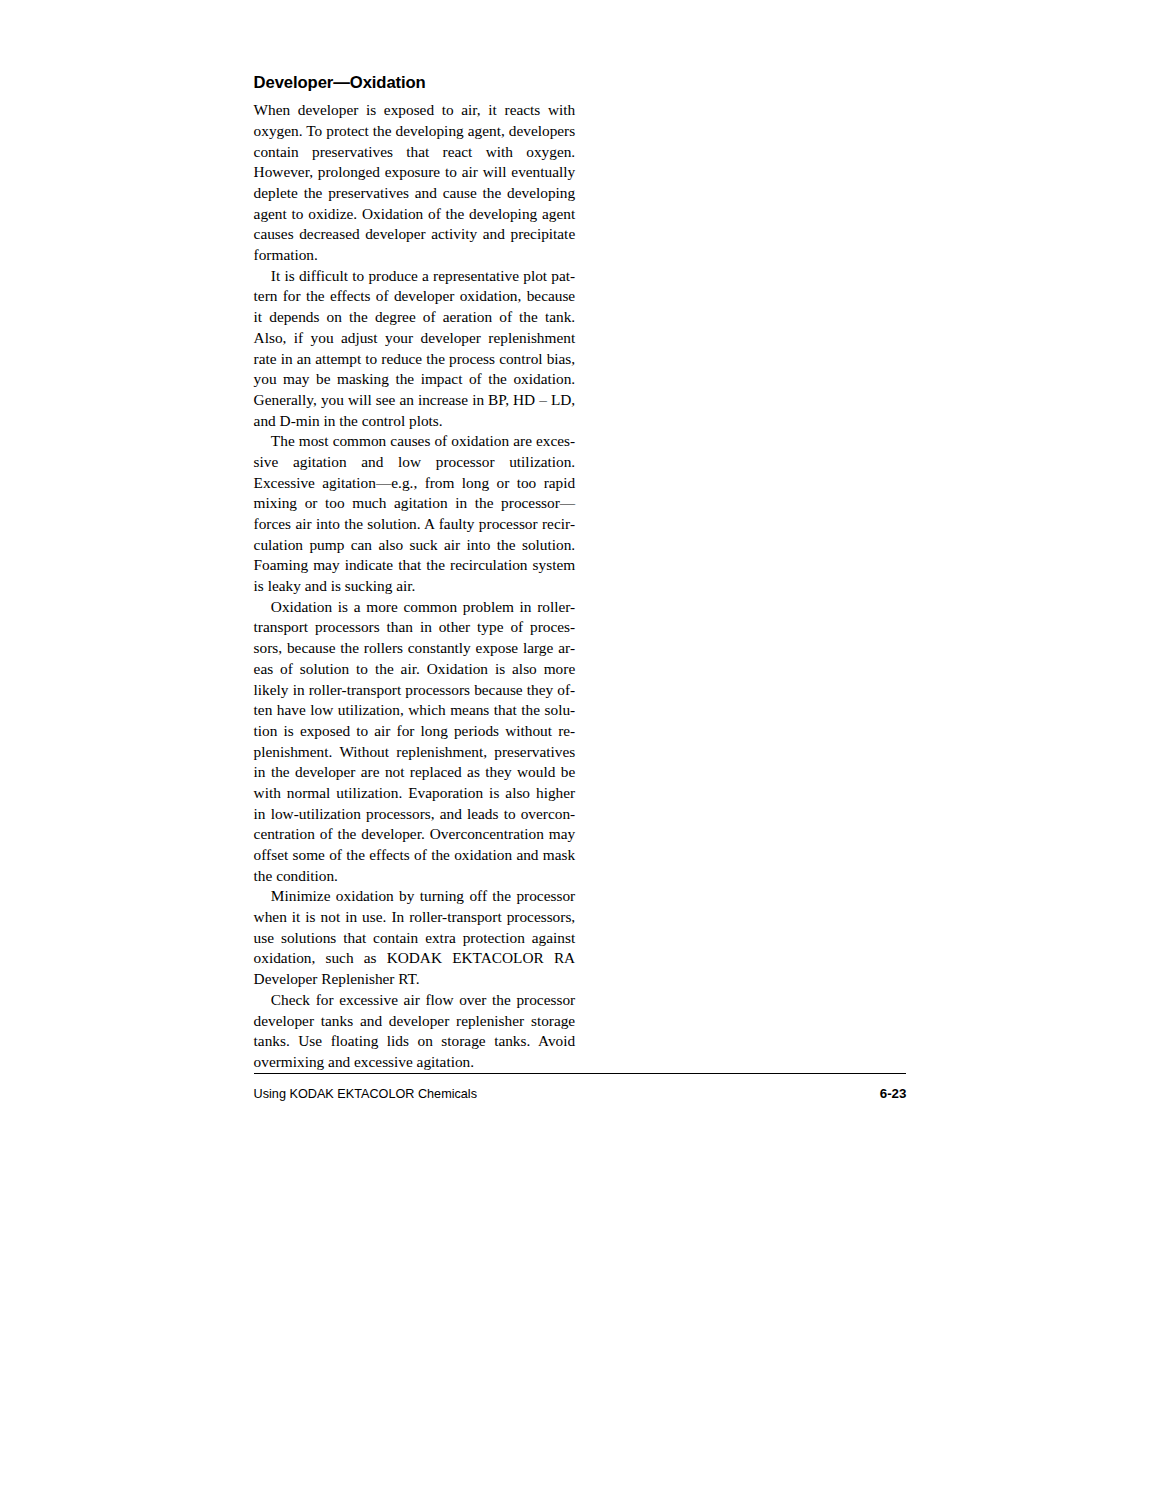Developer—Oxidation
When developer is exposed to air, it reacts with oxygen. To protect the developing agent, developers contain preservatives that react with oxygen. However, prolonged exposure to air will eventually deplete the preservatives and cause the developing agent to oxidize. Oxidation of the developing agent causes decreased developer activity and precipitate formation.
It is difficult to produce a representative plot pattern for the effects of developer oxidation, because it depends on the degree of aeration of the tank. Also, if you adjust your developer replenishment rate in an attempt to reduce the process control bias, you may be masking the impact of the oxidation. Generally, you will see an increase in BP, HD – LD, and D-min in the control plots.
The most common causes of oxidation are excessive agitation and low processor utilization. Excessive agitation—e.g., from long or too rapid mixing or too much agitation in the processor—forces air into the solution. A faulty processor recirculation pump can also suck air into the solution. Foaming may indicate that the recirculation system is leaky and is sucking air.
Oxidation is a more common problem in roller-transport processors than in other type of processors, because the rollers constantly expose large areas of solution to the air. Oxidation is also more likely in roller-transport processors because they often have low utilization, which means that the solution is exposed to air for long periods without replenishment. Without replenishment, preservatives in the developer are not replaced as they would be with normal utilization. Evaporation is also higher in low-utilization processors, and leads to overconcentration of the developer. Overconcentration may offset some of the effects of the oxidation and mask the condition.
Minimize oxidation by turning off the processor when it is not in use. In roller-transport processors, use solutions that contain extra protection against oxidation, such as KODAK EKTACOLOR RA Developer Replenisher RT.
Check for excessive air flow over the processor developer tanks and developer replenisher storage tanks. Use floating lids on storage tanks. Avoid overmixing and excessive agitation.
Using KODAK EKTACOLOR Chemicals 6-23